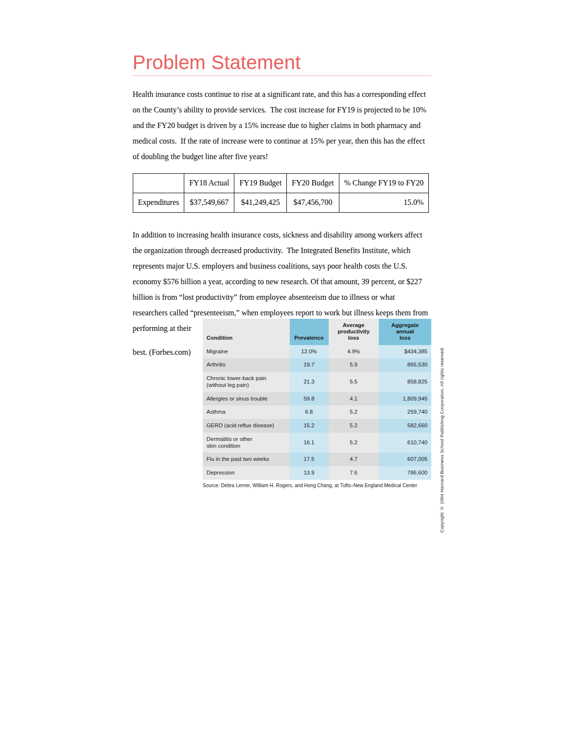Problem Statement
Health insurance costs continue to rise at a significant rate, and this has a corresponding effect on the County’s ability to provide services. The cost increase for FY19 is projected to be 10% and the FY20 budget is driven by a 15% increase due to higher claims in both pharmacy and medical costs. If the rate of increase were to continue at 15% per year, then this has the effect of doubling the budget line after five years!
| | FY18 Actual | FY19 Budget | FY20 Budget | % Change FY19 to FY20 |
| Expenditures | $37,549,667 | $41,249,425 | $47,456,700 | 15.0% |
In addition to increasing health insurance costs, sickness and disability among workers affect the organization through decreased productivity. The Integrated Benefits Institute, which represents major U.S. employers and business coalitions, says poor health costs the U.S. economy $576 billion a year, according to new research. Of that amount, 39 percent, or $227 billion is from “lost productivity” from employee absenteeism due to illness or what researchers called “presenteeism,” when employees report to work but illness keeps them from performing at their
Copyright © 2004 Harvard Business School Publishing Corporation. All rights reserved.
| Condition | Prevalence | Average productivity loss | Aggregate annual loss |
| --- | --- | --- | --- |
| Migraine | 12.0% | 4.9% | $434,385 |
| Arthritis | 19.7 | 5.9 | 865,530 |
| Chronic lower-back pain (without leg pain) | 21.3 | 5.5 | 858,825 |
| Allergies or sinus trouble | 59.8 | 4.1 | 1,809,945 |
| Asthma | 6.8 | 5.2 | 259,740 |
| GERD (acid reflux disease) | 15.2 | 5.2 | 582,660 |
| Dermatitis or other skin condition | 16.1 | 5.2 | 610,740 |
| Flu in the past two weeks | 17.5 | 4.7 | 607,005 |
| Depression | 13.9 | 7.6 | 786,600 |
Source: Debra Lerner, William H. Rogers, and Hong Chang, at Tufts–New England Medical Center
best. (Forbes.com)